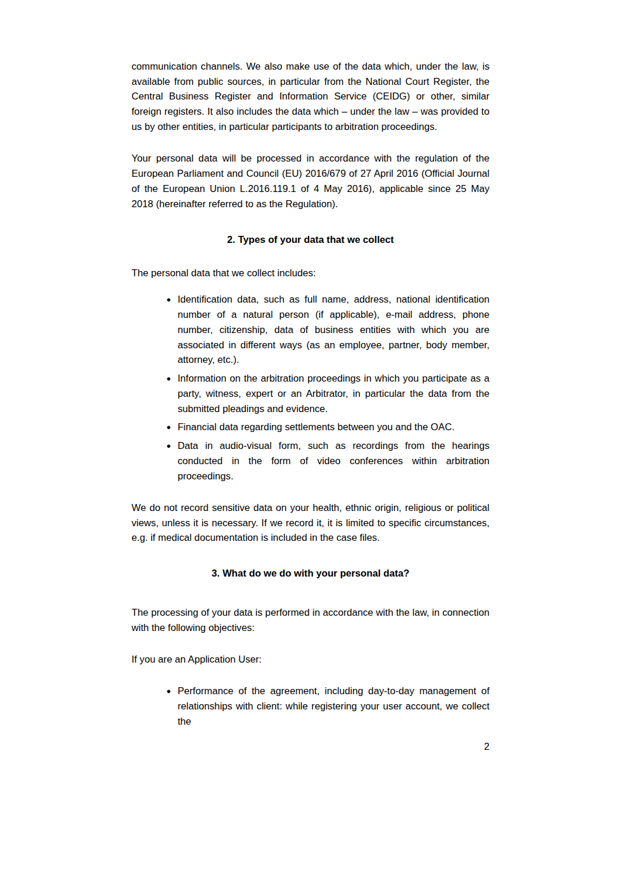communication channels. We also make use of the data which, under the law, is available from public sources, in particular from the National Court Register, the Central Business Register and Information Service (CEIDG) or other, similar foreign registers. It also includes the data which – under the law – was provided to us by other entities, in particular participants to arbitration proceedings.
Your personal data will be processed in accordance with the regulation of the European Parliament and Council (EU) 2016/679 of 27 April 2016 (Official Journal of the European Union L.2016.119.1 of 4 May 2016), applicable since 25 May 2018 (hereinafter referred to as the Regulation).
2. Types of your data that we collect
The personal data that we collect includes:
Identification data, such as full name, address, national identification number of a natural person (if applicable), e-mail address, phone number, citizenship, data of business entities with which you are associated in different ways (as an employee, partner, body member, attorney, etc.).
Information on the arbitration proceedings in which you participate as a party, witness, expert or an Arbitrator, in particular the data from the submitted pleadings and evidence.
Financial data regarding settlements between you and the OAC.
Data in audio-visual form, such as recordings from the hearings conducted in the form of video conferences within arbitration proceedings.
We do not record sensitive data on your health, ethnic origin, religious or political views, unless it is necessary. If we record it, it is limited to specific circumstances, e.g. if medical documentation is included in the case files.
3. What do we do with your personal data?
The processing of your data is performed in accordance with the law, in connection with the following objectives:
If you are an Application User:
Performance of the agreement, including day-to-day management of relationships with client: while registering your user account, we collect the
2